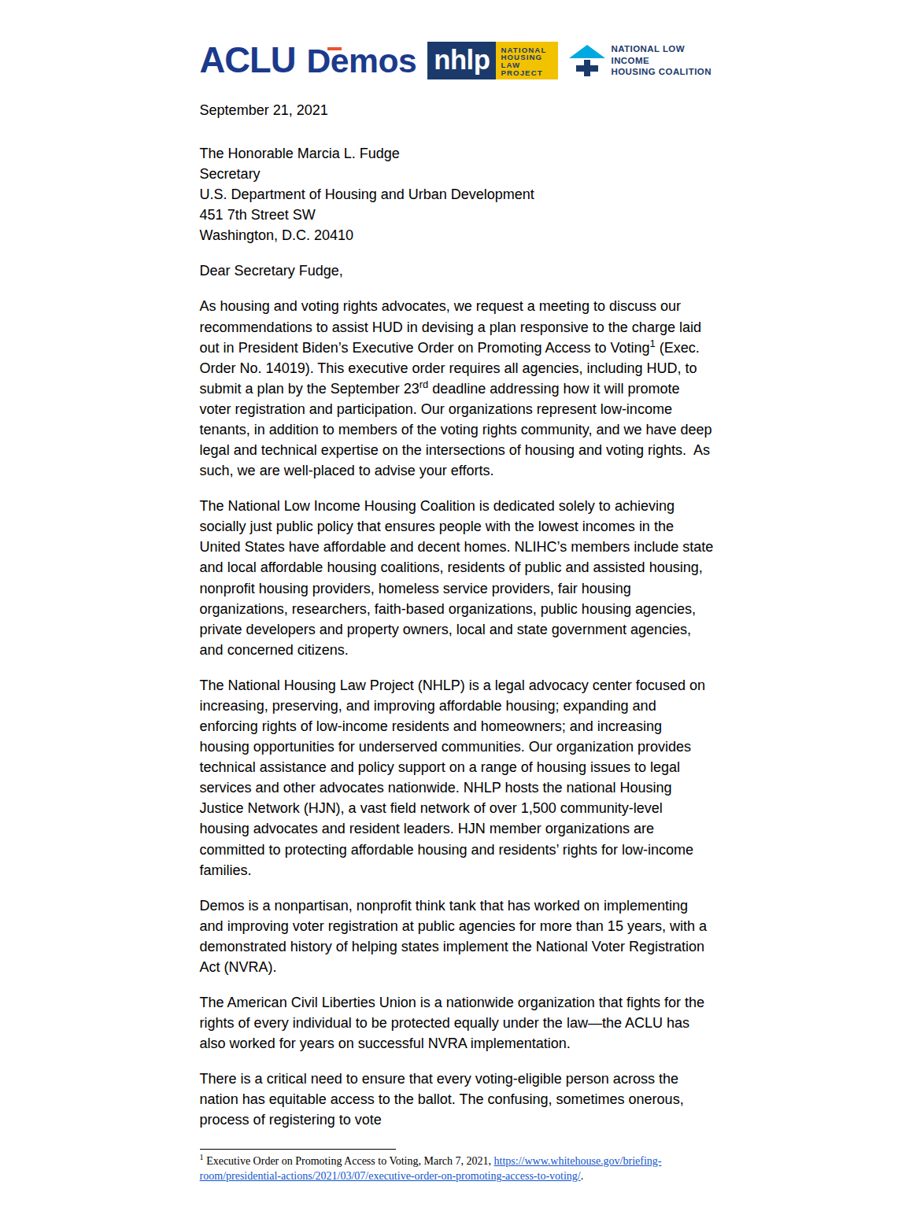ACLU
D emos
nhlp
NATIONAL HOUSING LAW PROJECT
National Low Income
Housing Coalition
September 21, 2021
The Honorable Marcia L. Fudge
Secretary
U.S. Department of Housing and Urban Development
451 7th Street SW
Washington, D.C. 20410
Dear Secretary Fudge,
As housing and voting rights advocates, we request a meeting to discuss our recommendations to assist HUD in devising a plan responsive to the charge laid out in President Biden’s Executive Order on Promoting Access to Voting1 (Exec. Order No. 14019). This executive order requires all agencies, including HUD, to submit a plan by the September 23rd deadline addressing how it will promote voter registration and participation. Our organizations represent low-income tenants, in addition to members of the voting rights community, and we have deep legal and technical expertise on the intersections of housing and voting rights. As such, we are well-placed to advise your efforts.
The National Low Income Housing Coalition is dedicated solely to achieving socially just public policy that ensures people with the lowest incomes in the United States have affordable and decent homes. NLIHC’s members include state and local affordable housing coalitions, residents of public and assisted housing, nonprofit housing providers, homeless service providers, fair housing organizations, researchers, faith-based organizations, public housing agencies, private developers and property owners, local and state government agencies, and concerned citizens.
The National Housing Law Project (NHLP) is a legal advocacy center focused on increasing, preserving, and improving affordable housing; expanding and enforcing rights of low-income residents and homeowners; and increasing housing opportunities for underserved communities. Our organization provides technical assistance and policy support on a range of housing issues to legal services and other advocates nationwide. NHLP hosts the national Housing Justice Network (HJN), a vast field network of over 1,500 community-level housing advocates and resident leaders. HJN member organizations are committed to protecting affordable housing and residents’ rights for low-income families.
Demos is a nonpartisan, nonprofit think tank that has worked on implementing and improving voter registration at public agencies for more than 15 years, with a demonstrated history of helping states implement the National Voter Registration Act (NVRA).
The American Civil Liberties Union is a nationwide organization that fights for the rights of every individual to be protected equally under the law—the ACLU has also worked for years on successful NVRA implementation.
There is a critical need to ensure that every voting-eligible person across the nation has equitable access to the ballot. The confusing, sometimes onerous, process of registering to vote
1 Executive Order on Promoting Access to Voting, March 7, 2021, https://www.whitehouse.gov/briefing-room/presidential-actions/2021/03/07/executive-order-on-promoting-access-to-voting/.